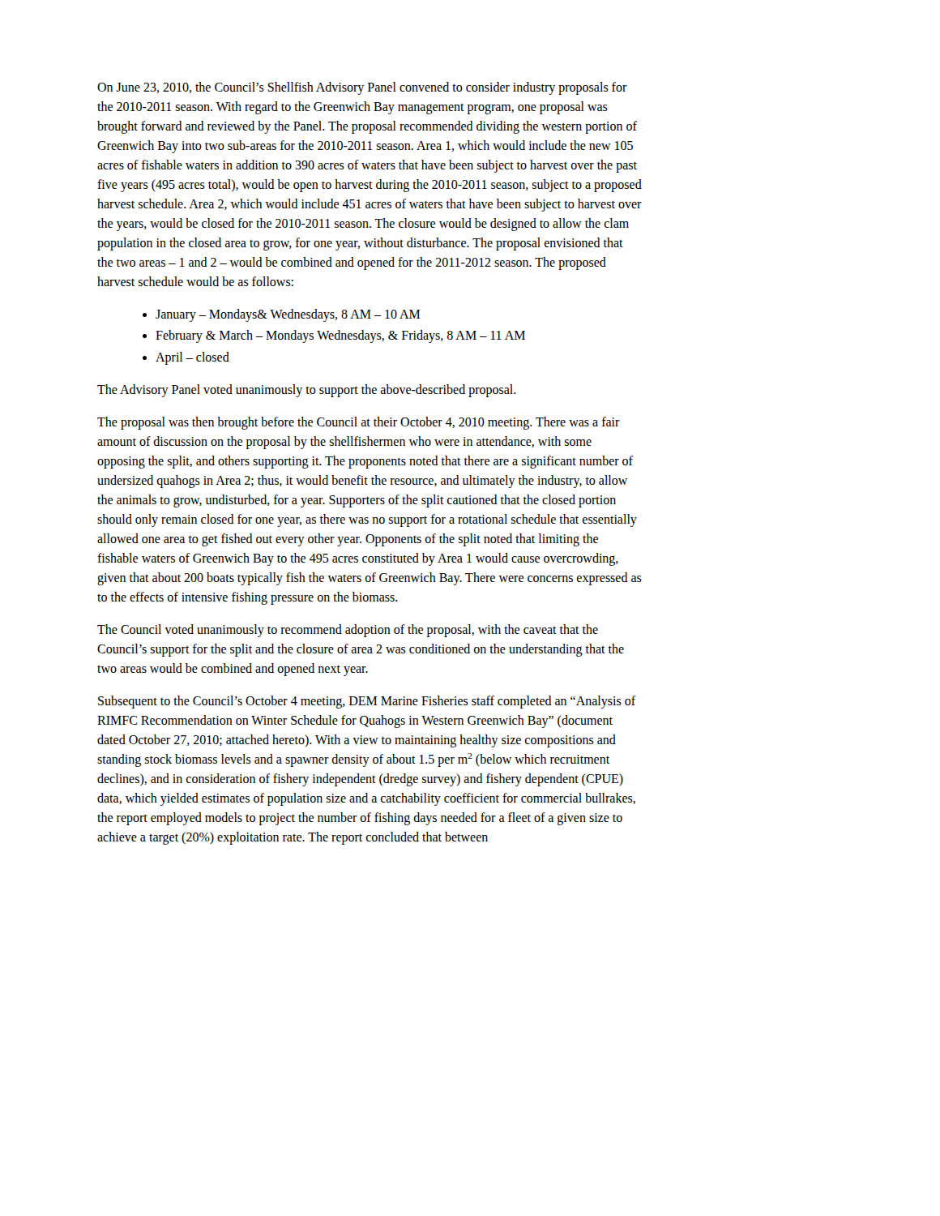On June 23, 2010, the Council’s Shellfish Advisory Panel convened to consider industry proposals for the 2010-2011 season. With regard to the Greenwich Bay management program, one proposal was brought forward and reviewed by the Panel. The proposal recommended dividing the western portion of Greenwich Bay into two sub-areas for the 2010-2011 season. Area 1, which would include the new 105 acres of fishable waters in addition to 390 acres of waters that have been subject to harvest over the past five years (495 acres total), would be open to harvest during the 2010-2011 season, subject to a proposed harvest schedule. Area 2, which would include 451 acres of waters that have been subject to harvest over the years, would be closed for the 2010-2011 season. The closure would be designed to allow the clam population in the closed area to grow, for one year, without disturbance. The proposal envisioned that the two areas – 1 and 2 – would be combined and opened for the 2011-2012 season. The proposed harvest schedule would be as follows:
January – Mondays& Wednesdays, 8 AM – 10 AM
February & March – Mondays Wednesdays, & Fridays, 8 AM – 11 AM
April – closed
The Advisory Panel voted unanimously to support the above-described proposal.
The proposal was then brought before the Council at their October 4, 2010 meeting. There was a fair amount of discussion on the proposal by the shellfishermen who were in attendance, with some opposing the split, and others supporting it. The proponents noted that there are a significant number of undersized quahogs in Area 2; thus, it would benefit the resource, and ultimately the industry, to allow the animals to grow, undisturbed, for a year. Supporters of the split cautioned that the closed portion should only remain closed for one year, as there was no support for a rotational schedule that essentially allowed one area to get fished out every other year. Opponents of the split noted that limiting the fishable waters of Greenwich Bay to the 495 acres constituted by Area 1 would cause overcrowding, given that about 200 boats typically fish the waters of Greenwich Bay. There were concerns expressed as to the effects of intensive fishing pressure on the biomass.
The Council voted unanimously to recommend adoption of the proposal, with the caveat that the Council’s support for the split and the closure of area 2 was conditioned on the understanding that the two areas would be combined and opened next year.
Subsequent to the Council’s October 4 meeting, DEM Marine Fisheries staff completed an “Analysis of RIMFC Recommendation on Winter Schedule for Quahogs in Western Greenwich Bay” (document dated October 27, 2010; attached hereto). With a view to maintaining healthy size compositions and standing stock biomass levels and a spawner density of about 1.5 per m2 (below which recruitment declines), and in consideration of fishery independent (dredge survey) and fishery dependent (CPUE) data, which yielded estimates of population size and a catchability coefficient for commercial bullrakes, the report employed models to project the number of fishing days needed for a fleet of a given size to achieve a target (20%) exploitation rate. The report concluded that between